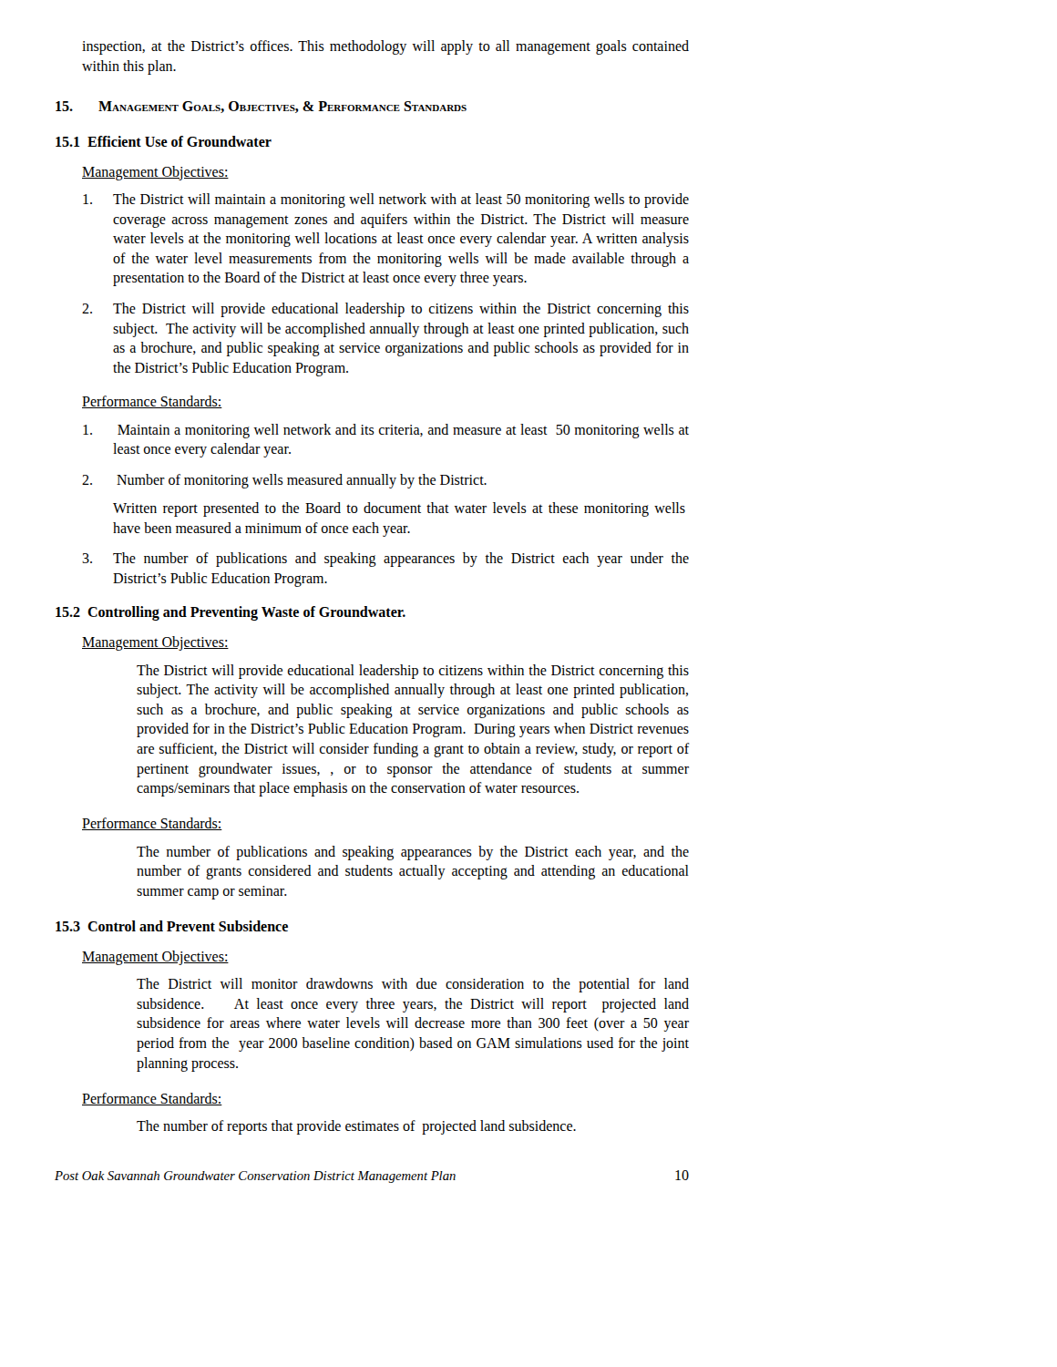inspection, at the District’s offices. This methodology will apply to all management goals contained within this plan.
15. Management Goals, Objectives, & Performance Standards
15.1 Efficient Use of Groundwater
Management Objectives:
1. The District will maintain a monitoring well network with at least 50 monitoring wells to provide coverage across management zones and aquifers within the District. The District will measure water levels at the monitoring well locations at least once every calendar year. A written analysis of the water level measurements from the monitoring wells will be made available through a presentation to the Board of the District at least once every three years.
2. The District will provide educational leadership to citizens within the District concerning this subject. The activity will be accomplished annually through at least one printed publication, such as a brochure, and public speaking at service organizations and public schools as provided for in the District’s Public Education Program.
Performance Standards:
1. Maintain a monitoring well network and its criteria, and measure at least 50 monitoring wells at least once every calendar year.
2. Number of monitoring wells measured annually by the District.
Written report presented to the Board to document that water levels at these monitoring wells have been measured a minimum of once each year.
3. The number of publications and speaking appearances by the District each year under the District’s Public Education Program.
15.2 Controlling and Preventing Waste of Groundwater.
Management Objectives:
The District will provide educational leadership to citizens within the District concerning this subject. The activity will be accomplished annually through at least one printed publication, such as a brochure, and public speaking at service organizations and public schools as provided for in the District’s Public Education Program. During years when District revenues are sufficient, the District will consider funding a grant to obtain a review, study, or report of pertinent groundwater issues, , or to sponsor the attendance of students at summer camps/seminars that place emphasis on the conservation of water resources.
Performance Standards:
The number of publications and speaking appearances by the District each year, and the number of grants considered and students actually accepting and attending an educational summer camp or seminar.
15.3 Control and Prevent Subsidence
Management Objectives:
The District will monitor drawdowns with due consideration to the potential for land subsidence. At least once every three years, the District will report projected land subsidence for areas where water levels will decrease more than 300 feet (over a 50 year period from the year 2000 baseline condition) based on GAM simulations used for the joint planning process.
Performance Standards:
The number of reports that provide estimates of projected land subsidence.
Post Oak Savannah Groundwater Conservation District Management Plan 10